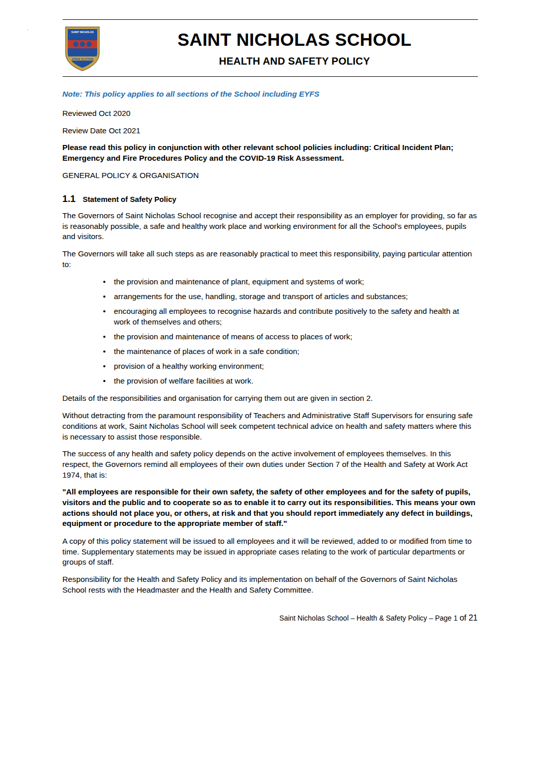-
SAINT NICHOLAS STRIVE TO ATTAIN
SAINT NICHOLAS SCHOOL
HEALTH AND SAFETY POLICY
Note: This policy applies to all sections of the School including EYFS
Reviewed Oct 2020
Review Date Oct 2021
Please read this policy in conjunction with other relevant school policies including: Critical Incident Plan; Emergency and Fire Procedures Policy and the COVID-19 Risk Assessment.
GENERAL POLICY & ORGANISATION
1.1 Statement of Safety Policy
The Governors of Saint Nicholas School recognise and accept their responsibility as an employer for providing, so far as is reasonably possible, a safe and healthy work place and working environment for all the School's employees, pupils and visitors.
The Governors will take all such steps as are reasonably practical to meet this responsibility, paying particular attention to:
the provision and maintenance of plant, equipment and systems of work;
arrangements for the use, handling, storage and transport of articles and substances;
encouraging all employees to recognise hazards and contribute positively to the safety and health at work of themselves and others;
the provision and maintenance of means of access to places of work;
the maintenance of places of work in a safe condition;
provision of a healthy working environment;
the provision of welfare facilities at work.
Details of the responsibilities and organisation for carrying them out are given in section 2.
Without detracting from the paramount responsibility of Teachers and Administrative Staff Supervisors for ensuring safe conditions at work, Saint Nicholas School will seek competent technical advice on health and safety matters where this is necessary to assist those responsible.
The success of any health and safety policy depends on the active involvement of employees themselves. In this respect, the Governors remind all employees of their own duties under Section 7 of the Health and Safety at Work Act 1974, that is:
"All employees are responsible for their own safety, the safety of other employees and for the safety of pupils, visitors and the public and to cooperate so as to enable it to carry out its responsibilities. This means your own actions should not place you, or others, at risk and that you should report immediately any defect in buildings, equipment or procedure to the appropriate member of staff."
A copy of this policy statement will be issued to all employees and it will be reviewed, added to or modified from time to time. Supplementary statements may be issued in appropriate cases relating to the work of particular departments or groups of staff.
Responsibility for the Health and Safety Policy and its implementation on behalf of the Governors of Saint Nicholas School rests with the Headmaster and the Health and Safety Committee.
Saint Nicholas School – Health & Safety Policy – Page 1 of 21